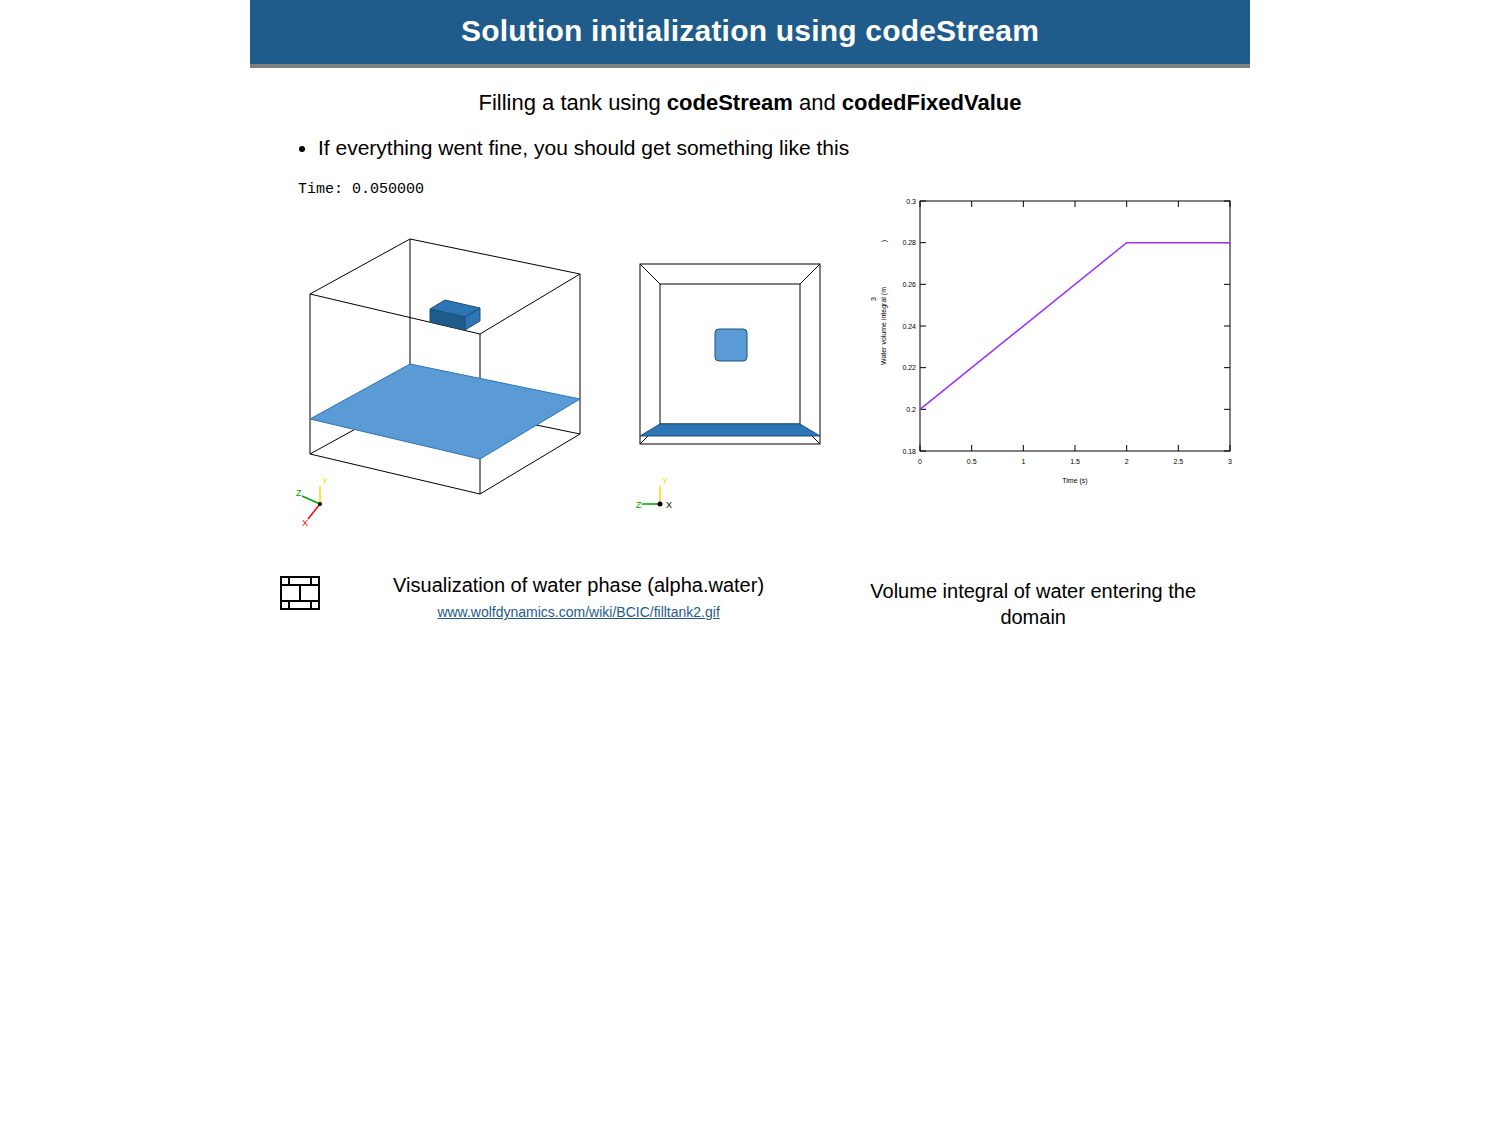Solution initialization using codeStream
Filling a tank using codeStream and codedFixedValue
If everything went fine, you should get something like this
Time: 0.050000
Z Y X Z Y X
0.18 0.2 0.22 0.24 0.26 0.28 0.3 0 0.5 1 1.5 2 2.5 3 Time (s) Water volume integral (m 3 )
Visualization of water phase (alpha.water)
www.wolfdynamics.com/wiki/BCIC/filltank2.gif
Volume integral of water entering the domain